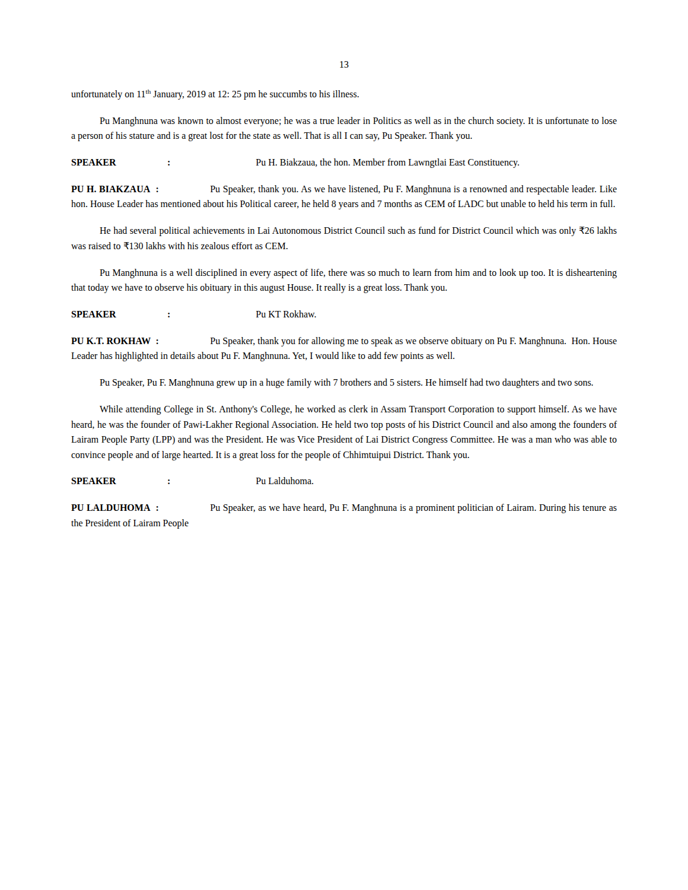13
unfortunately on 11th January, 2019 at 12: 25 pm he succumbs to his illness.
Pu Manghnuna was known to almost everyone; he was a true leader in Politics as well as in the church society. It is unfortunate to lose a person of his stature and is a great lost for the state as well. That is all I can say, Pu Speaker. Thank you.
SPEAKER : Pu H. Biakzaua, the hon. Member from Lawngtlai East Constituency.
PU H. BIAKZAUA : Pu Speaker, thank you. As we have listened, Pu F. Manghnuna is a renowned and respectable leader. Like hon. House Leader has mentioned about his Political career, he held 8 years and 7 months as CEM of LADC but unable to held his term in full.
He had several political achievements in Lai Autonomous District Council such as fund for District Council which was only ₹26 lakhs was raised to ₹130 lakhs with his zealous effort as CEM.
Pu Manghnuna is a well disciplined in every aspect of life, there was so much to learn from him and to look up too. It is disheartening that today we have to observe his obituary in this august House. It really is a great loss. Thank you.
SPEAKER : Pu KT Rokhaw.
PU K.T. ROKHAW : Pu Speaker, thank you for allowing me to speak as we observe obituary on Pu F. Manghnuna. Hon. House Leader has highlighted in details about Pu F. Manghnuna. Yet, I would like to add few points as well.
Pu Speaker, Pu F. Manghnuna grew up in a huge family with 7 brothers and 5 sisters. He himself had two daughters and two sons.
While attending College in St. Anthony's College, he worked as clerk in Assam Transport Corporation to support himself. As we have heard, he was the founder of Pawi-Lakher Regional Association. He held two top posts of his District Council and also among the founders of Lairam People Party (LPP) and was the President. He was Vice President of Lai District Congress Committee. He was a man who was able to convince people and of large hearted. It is a great loss for the people of Chhimtuipui District. Thank you.
SPEAKER : Pu Lalduhoma.
PU LALDUHOMA : Pu Speaker, as we have heard, Pu F. Manghnuna is a prominent politician of Lairam. During his tenure as the President of Lairam People